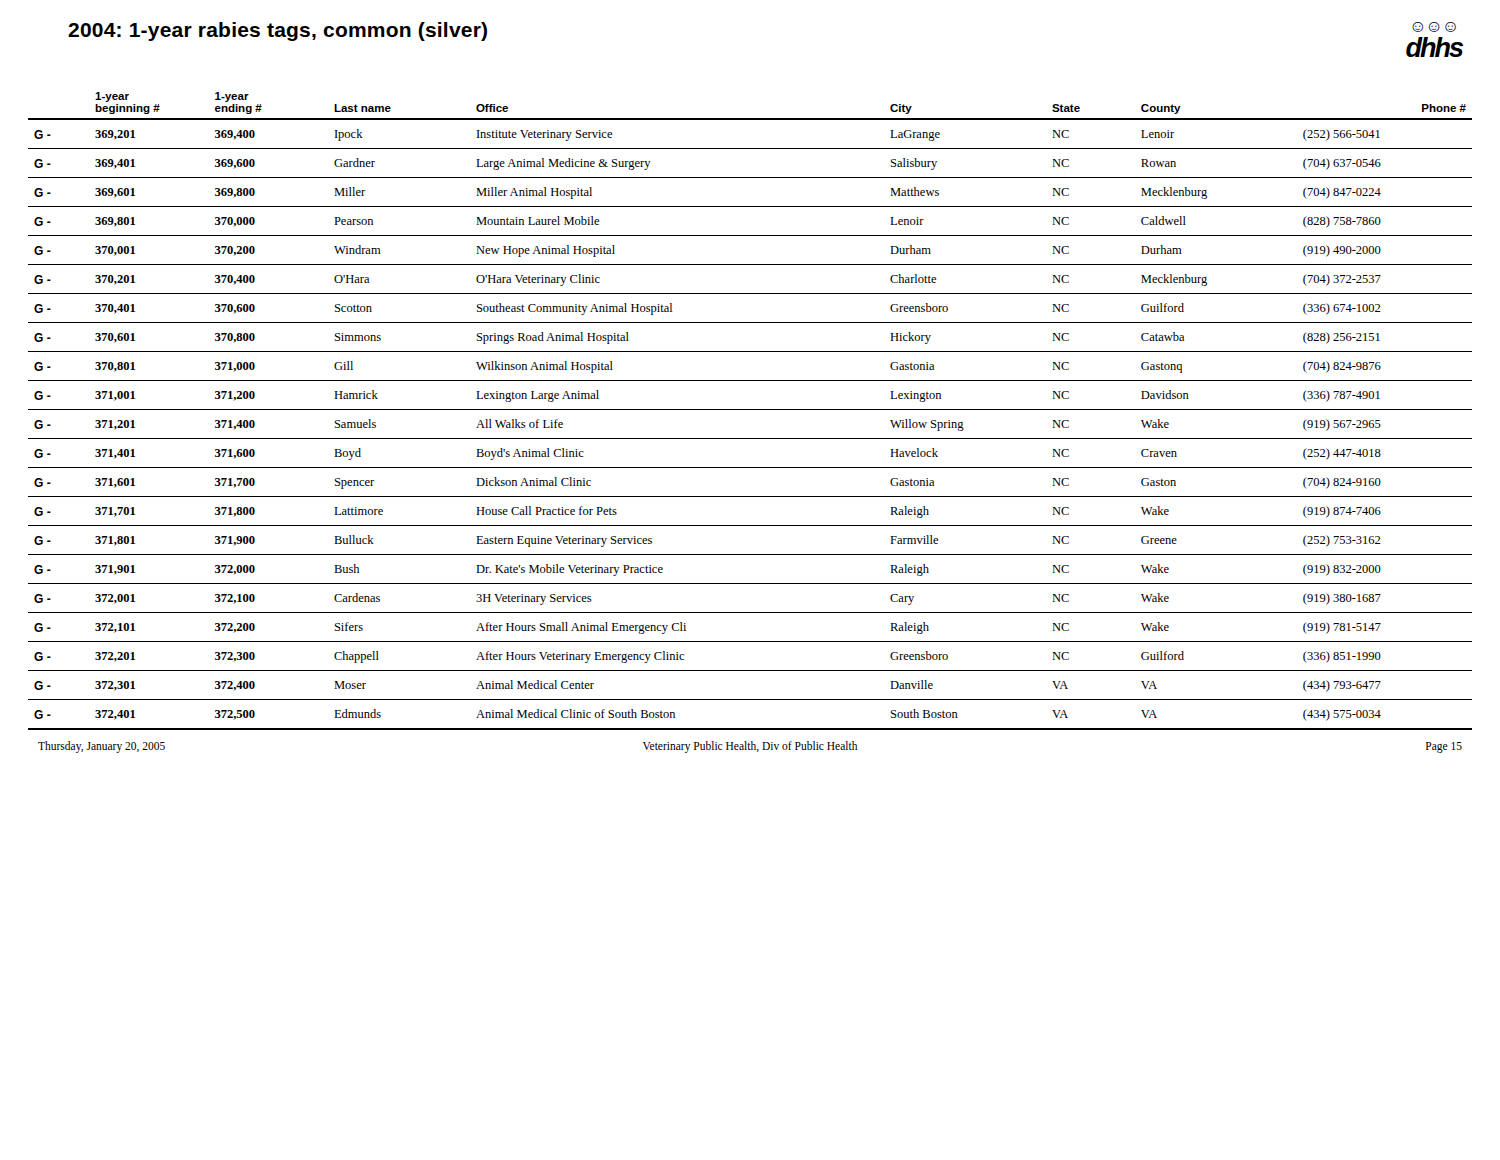2004: 1-year rabies tags, common (silver)
☺☺☺
dhhs
| | 1-year beginning # | 1-year ending # | Last name | Office | City | State | County | Phone # |
| --- | --- | --- | --- | --- | --- | --- | --- | --- |
| G - | 369,201 | 369,400 | Ipock | Institute Veterinary Service | LaGrange | NC | Lenoir | (252) 566-5041 |
| G - | 369,401 | 369,600 | Gardner | Large Animal Medicine & Surgery | Salisbury | NC | Rowan | (704) 637-0546 |
| G - | 369,601 | 369,800 | Miller | Miller Animal Hospital | Matthews | NC | Mecklenburg | (704) 847-0224 |
| G - | 369,801 | 370,000 | Pearson | Mountain Laurel Mobile | Lenoir | NC | Caldwell | (828) 758-7860 |
| G - | 370,001 | 370,200 | Windram | New Hope Animal Hospital | Durham | NC | Durham | (919) 490-2000 |
| G - | 370,201 | 370,400 | O'Hara | O'Hara Veterinary Clinic | Charlotte | NC | Mecklenburg | (704) 372-2537 |
| G - | 370,401 | 370,600 | Scotton | Southeast Community Animal Hospital | Greensboro | NC | Guilford | (336) 674-1002 |
| G - | 370,601 | 370,800 | Simmons | Springs Road Animal Hospital | Hickory | NC | Catawba | (828) 256-2151 |
| G - | 370,801 | 371,000 | Gill | Wilkinson Animal Hospital | Gastonia | NC | Gastonq | (704) 824-9876 |
| G - | 371,001 | 371,200 | Hamrick | Lexington Large Animal | Lexington | NC | Davidson | (336) 787-4901 |
| G - | 371,201 | 371,400 | Samuels | All Walks of Life | Willow Spring | NC | Wake | (919) 567-2965 |
| G - | 371,401 | 371,600 | Boyd | Boyd's Animal Clinic | Havelock | NC | Craven | (252) 447-4018 |
| G - | 371,601 | 371,700 | Spencer | Dickson Animal Clinic | Gastonia | NC | Gaston | (704) 824-9160 |
| G - | 371,701 | 371,800 | Lattimore | House Call Practice for Pets | Raleigh | NC | Wake | (919) 874-7406 |
| G - | 371,801 | 371,900 | Bulluck | Eastern Equine Veterinary Services | Farmville | NC | Greene | (252) 753-3162 |
| G - | 371,901 | 372,000 | Bush | Dr. Kate's Mobile Veterinary Practice | Raleigh | NC | Wake | (919) 832-2000 |
| G - | 372,001 | 372,100 | Cardenas | 3H Veterinary Services | Cary | NC | Wake | (919) 380-1687 |
| G - | 372,101 | 372,200 | Sifers | After Hours Small Animal Emergency Cli | Raleigh | NC | Wake | (919) 781-5147 |
| G - | 372,201 | 372,300 | Chappell | After Hours Veterinary Emergency Clinic | Greensboro | NC | Guilford | (336) 851-1990 |
| G - | 372,301 | 372,400 | Moser | Animal Medical Center | Danville | VA | VA | (434) 793-6477 |
| G - | 372,401 | 372,500 | Edmunds | Animal Medical Clinic of South Boston | South Boston | VA | VA | (434) 575-0034 |
Thursday, January 20, 2005
Veterinary Public Health, Div of Public Health
Page 15